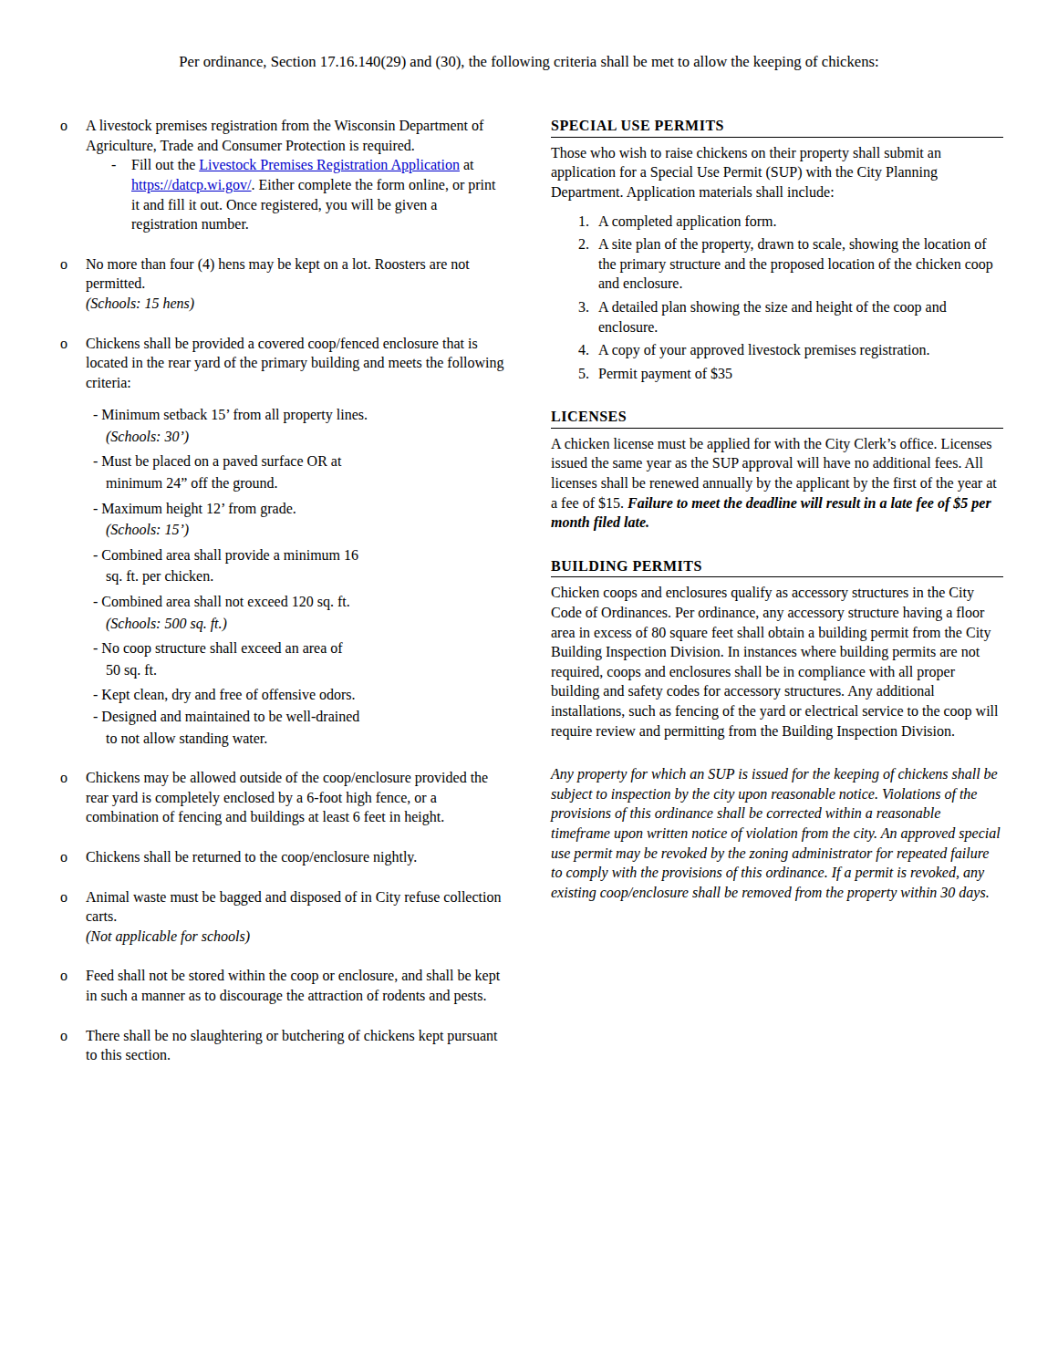Per ordinance, Section 17.16.140(29) and (30), the following criteria shall be met to allow the keeping of chickens:
A livestock premises registration from the Wisconsin Department of Agriculture, Trade and Consumer Protection is required.
Fill out the Livestock Premises Registration Application at https://datcp.wi.gov/. Either complete the form online, or print it and fill it out. Once registered, you will be given a registration number.
No more than four (4) hens may be kept on a lot. Roosters are not permitted.
(Schools: 15 hens)
Chickens shall be provided a covered coop/fenced enclosure that is located in the rear yard of the primary building and meets the following criteria:
- Minimum setback 15’ from all property lines.
(Schools: 30’)
- Must be placed on a paved surface OR at
minimum 24” off the ground.
- Maximum height 12’ from grade.
(Schools: 15’)
- Combined area shall provide a minimum 16
sq. ft. per chicken.
- Combined area shall not exceed 120 sq. ft.
(Schools: 500 sq. ft.)
- No coop structure shall exceed an area of
50 sq. ft.
- Kept clean, dry and free of offensive odors.
- Designed and maintained to be well-drained
to not allow standing water.
Chickens may be allowed outside of the coop/enclosure provided the rear yard is completely enclosed by a 6-foot high fence, or a combination of fencing and buildings at least 6 feet in height.
Chickens shall be returned to the coop/enclosure nightly.
Animal waste must be bagged and disposed of in City refuse collection carts.
(Not applicable for schools)
Feed shall not be stored within the coop or enclosure, and shall be kept in such a manner as to discourage the attraction of rodents and pests.
There shall be no slaughtering or butchering of chickens kept pursuant to this section.
Special Use Permits
Those who wish to raise chickens on their property shall submit an application for a Special Use Permit (SUP) with the City Planning Department. Application materials shall include:
A completed application form.
A site plan of the property, drawn to scale, showing the location of the primary structure and the proposed location of the chicken coop and enclosure.
A detailed plan showing the size and height of the coop and enclosure.
A copy of your approved livestock premises registration.
Permit payment of $35
Licenses
A chicken license must be applied for with the City Clerk’s office. Licenses issued the same year as the SUP approval will have no additional fees. All licenses shall be renewed annually by the applicant by the first of the year at a fee of $15. Failure to meet the deadline will result in a late fee of $5 per month filed late.
Building Permits
Chicken coops and enclosures qualify as accessory structures in the City Code of Ordinances. Per ordinance, any accessory structure having a floor area in excess of 80 square feet shall obtain a building permit from the City Building Inspection Division. In instances where building permits are not required, coops and enclosures shall be in compliance with all proper building and safety codes for accessory structures. Any additional installations, such as fencing of the yard or electrical service to the coop will require review and permitting from the Building Inspection Division.
Any property for which an SUP is issued for the keeping of chickens shall be subject to inspection by the city upon reasonable notice. Violations of the provisions of this ordinance shall be corrected within a reasonable timeframe upon written notice of violation from the city. An approved special use permit may be revoked by the zoning administrator for repeated failure to comply with the provisions of this ordinance. If a permit is revoked, any existing coop/enclosure shall be removed from the property within 30 days.